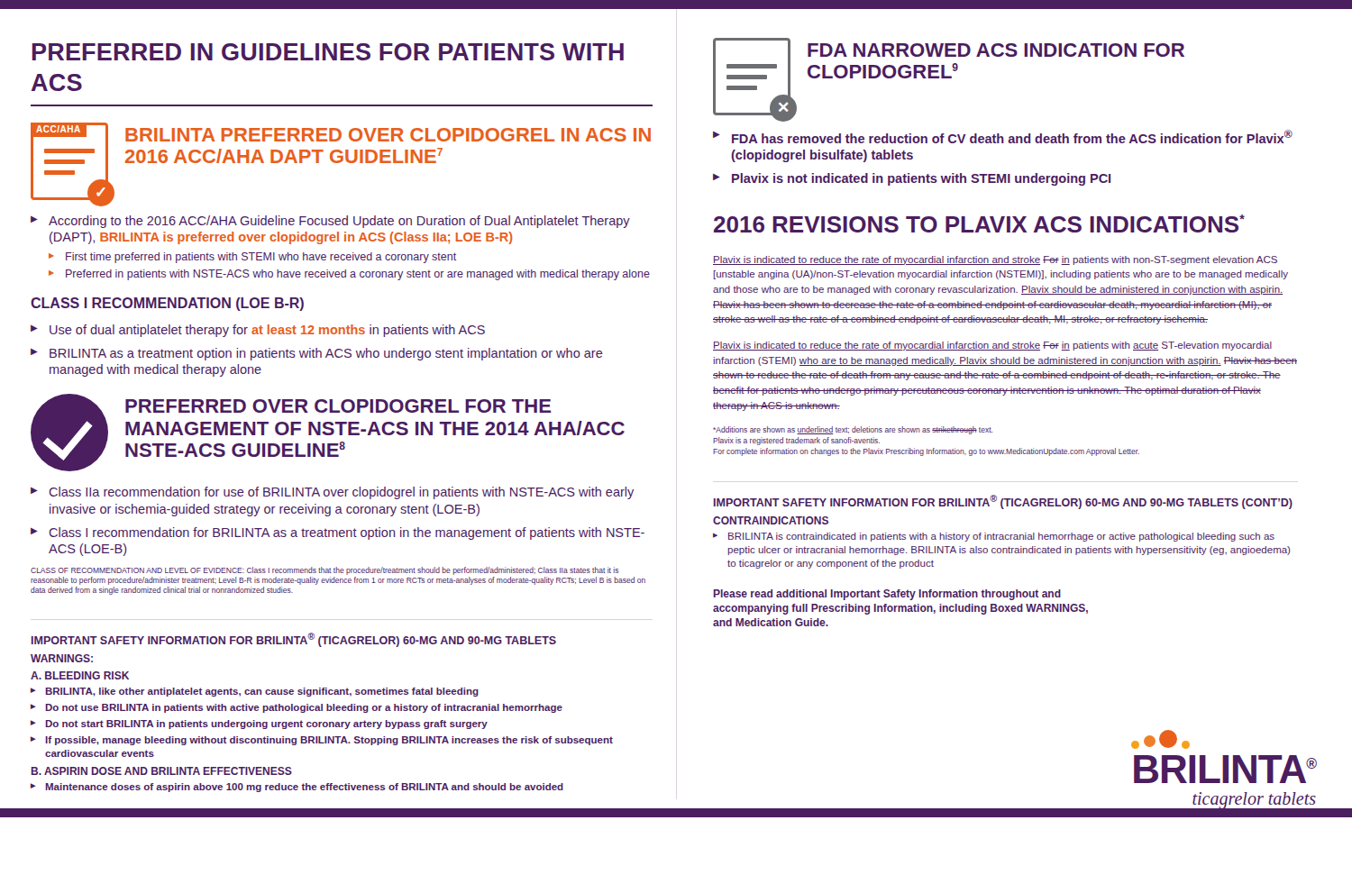Preferred in Guidelines for Patients with ACS
ACC/AHA
✓
BRILINTA preferred over clopidogrel in ACS in 2016 ACC/AHA DAPT guideline7
According to the 2016 ACC/AHA Guideline Focused Update on Duration of Dual Antiplatelet Therapy (DAPT), BRILINTA is preferred over clopidogrel in ACS (Class IIa; LOE B-R)
First time preferred in patients with STEMI who have received a coronary stent
Preferred in patients with NSTE-ACS who have received a coronary stent or are managed with medical therapy alone
Class I recommendation (LOE B-R)
Use of dual antiplatelet therapy for at least 12 months in patients with ACS
BRILINTA as a treatment option in patients with ACS who undergo stent implantation or who are managed with medical therapy alone
Preferred over clopidogrel for the management of NSTE-ACS in the 2014 AHA/ACC NSTE-ACS guideline8
Class IIa recommendation for use of BRILINTA over clopidogrel in patients with NSTE-ACS with early invasive or ischemia-guided strategy or receiving a coronary stent (LOE-B)
Class I recommendation for BRILINTA as a treatment option in the management of patients with NSTE-ACS (LOE-B)
CLASS OF RECOMMENDATION AND LEVEL OF EVIDENCE: Class I recommends that the procedure/treatment should be performed/administered; Class IIa states that it is reasonable to perform procedure/administer treatment; Level B-R is moderate-quality evidence from 1 or more RCTs or meta-analyses of moderate-quality RCTs; Level B is based on data derived from a single randomized clinical trial or nonrandomized studies.
Important Safety Information for BRILINTA® (ticagrelor) 60-mg and 90-mg tablets
Warnings:
A. Bleeding Risk
BRILINTA, like other antiplatelet agents, can cause significant, sometimes fatal bleeding
Do not use BRILINTA in patients with active pathological bleeding or a history of intracranial hemorrhage
Do not start BRILINTA in patients undergoing urgent coronary artery bypass graft surgery
If possible, manage bleeding without discontinuing BRILINTA. Stopping BRILINTA increases the risk of subsequent cardiovascular events
B. Aspirin Dose and BRILINTA Effectiveness
Maintenance doses of aspirin above 100 mg reduce the effectiveness of BRILINTA and should be avoided
✕
FDA narrowed ACS indication for clopidogrel9
FDA has removed the reduction of CV death and death from the ACS indication for Plavix® (clopidogrel bisulfate) tablets
Plavix is not indicated in patients with STEMI undergoing PCI
2016 revisions to Plavix ACS indications*
Plavix is indicated to reduce the rate of myocardial infarction and stroke For in patients with non-ST-segment elevation ACS [unstable angina (UA)/non-ST-elevation myocardial infarction (NSTEMI)], including patients who are to be managed medically and those who are to be managed with coronary revascularization. Plavix should be administered in conjunction with aspirin. Plavix has been shown to decrease the rate of a combined endpoint of cardiovascular death, myocardial infarction (MI), or stroke as well as the rate of a combined endpoint of cardiovascular death, MI, stroke, or refractory ischemia.
Plavix is indicated to reduce the rate of myocardial infarction and stroke For in patients with acute ST-elevation myocardial infarction (STEMI) who are to be managed medically. Plavix should be administered in conjunction with aspirin. Plavix has been shown to reduce the rate of death from any cause and the rate of a combined endpoint of death, re-infarction, or stroke. The benefit for patients who undergo primary percutaneous coronary intervention is unknown. The optimal duration of Plavix therapy in ACS is unknown.
*Additions are shown as underlined text; deletions are shown as strikethrough text.
Plavix is a registered trademark of sanofi-aventis.
For complete information on changes to the Plavix Prescribing Information, go to www.MedicationUpdate.com Approval Letter.
Important Safety Information for BRILINTA® (ticagrelor) 60-mg and 90-mg tablets (cont’d)
Contraindications
BRILINTA is contraindicated in patients with a history of intracranial hemorrhage or active pathological bleeding such as peptic ulcer or intracranial hemorrhage. BRILINTA is also contraindicated in patients with hypersensitivity (eg, angioedema) to ticagrelor or any component of the product
Please read additional Important Safety Information throughout and accompanying full Prescribing Information, including Boxed WARNINGS, and Medication Guide.
BRILINTA®
ticagrelor tablets